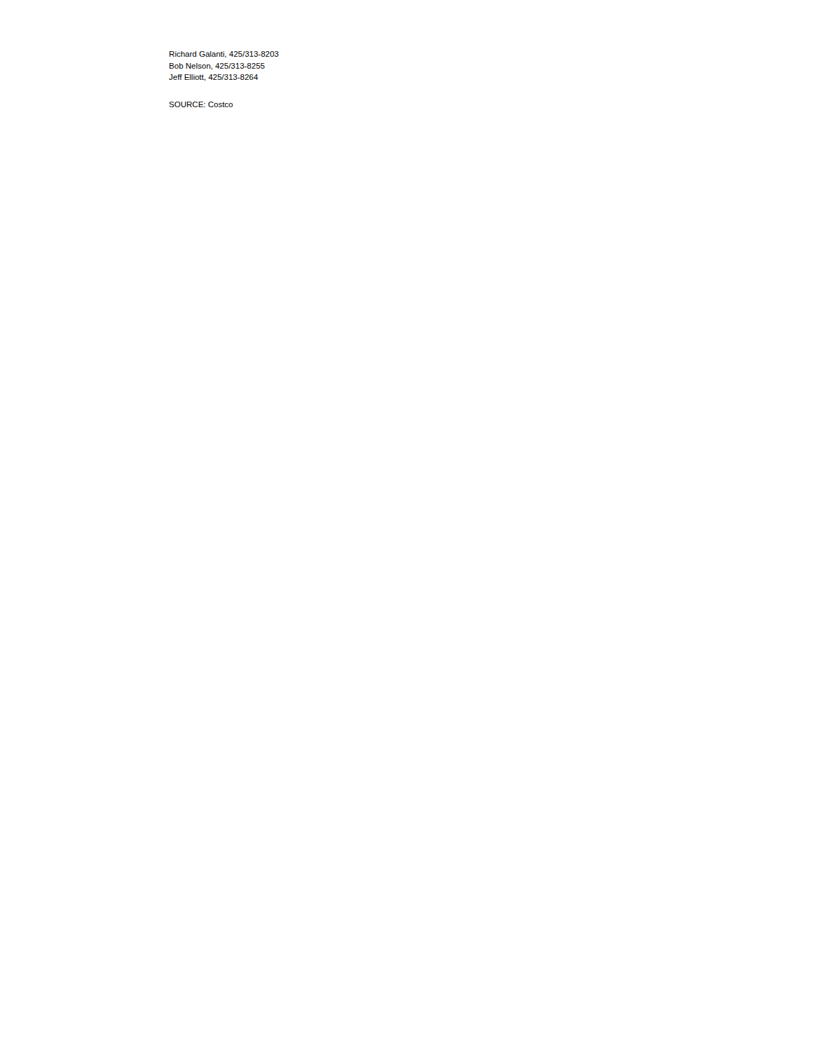Richard Galanti, 425/313-8203
Bob Nelson, 425/313-8255
Jeff Elliott, 425/313-8264
SOURCE: Costco